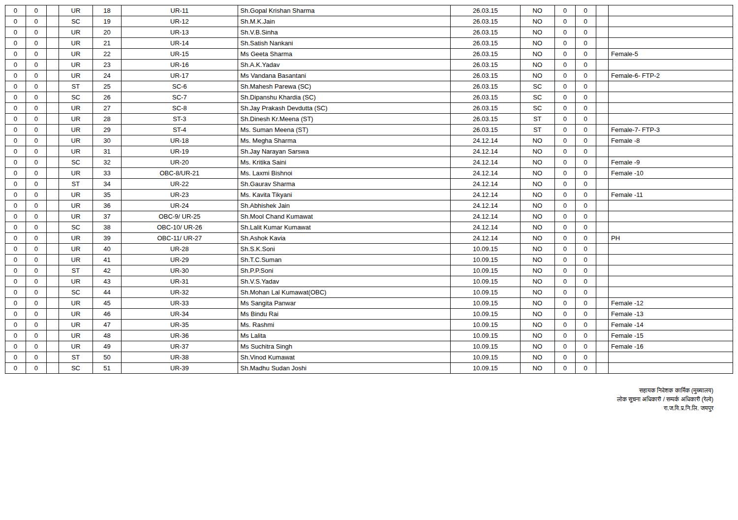| 0 | 0 | | UR | 18 | UR-11 | Sh.Gopal Krishan Sharma | 26.03.15 | NO | 0 | 0 | | |
| 0 | 0 | | SC | 19 | UR-12 | Sh.M.K.Jain | 26.03.15 | NO | 0 | 0 | | |
| 0 | 0 | | UR | 20 | UR-13 | Sh.V.B.Sinha | 26.03.15 | NO | 0 | 0 | | |
| 0 | 0 | | UR | 21 | UR-14 | Sh.Satish Nankani | 26.03.15 | NO | 0 | 0 | | |
| 0 | 0 | | UR | 22 | UR-15 | Ms Geeta Sharma | 26.03.15 | NO | 0 | 0 | | Female-5 |
| 0 | 0 | | UR | 23 | UR-16 | Sh.A.K.Yadav | 26.03.15 | NO | 0 | 0 | | |
| 0 | 0 | | UR | 24 | UR-17 | Ms Vandana Basantani | 26.03.15 | NO | 0 | 0 | | Female-6- FTP-2 |
| 0 | 0 | | ST | 25 | SC-6 | Sh.Mahesh Parewa (SC) | 26.03.15 | SC | 0 | 0 | | |
| 0 | 0 | | SC | 26 | SC-7 | Sh.Dipanshu Khardia (SC) | 26.03.15 | SC | 0 | 0 | | |
| 0 | 0 | | UR | 27 | SC-8 | Sh.Jay Prakash Devdutta (SC) | 26.03.15 | SC | 0 | 0 | | |
| 0 | 0 | | UR | 28 | ST-3 | Sh.Dinesh Kr.Meena (ST) | 26.03.15 | ST | 0 | 0 | | |
| 0 | 0 | | UR | 29 | ST-4 | Ms. Suman Meena (ST) | 26.03.15 | ST | 0 | 0 | | Female-7- FTP-3 |
| 0 | 0 | | UR | 30 | UR-18 | Ms. Megha Sharma | 24.12.14 | NO | 0 | 0 | | Female -8 |
| 0 | 0 | | UR | 31 | UR-19 | Sh.Jay Narayan Sarswa | 24.12.14 | NO | 0 | 0 | | |
| 0 | 0 | | SC | 32 | UR-20 | Ms. Kritika Saini | 24.12.14 | NO | 0 | 0 | | Female -9 |
| 0 | 0 | | UR | 33 | OBC-8/UR-21 | Ms. Laxmi Bishnoi | 24.12.14 | NO | 0 | 0 | | Female -10 |
| 0 | 0 | | ST | 34 | UR-22 | Sh.Gaurav Sharma | 24.12.14 | NO | 0 | 0 | | |
| 0 | 0 | | UR | 35 | UR-23 | Ms. Kavita Tikyani | 24.12.14 | NO | 0 | 0 | | Female -11 |
| 0 | 0 | | UR | 36 | UR-24 | Sh.Abhishek Jain | 24.12.14 | NO | 0 | 0 | | |
| 0 | 0 | | UR | 37 | OBC-9/ UR-25 | Sh.Mool Chand Kumawat | 24.12.14 | NO | 0 | 0 | | |
| 0 | 0 | | SC | 38 | OBC-10/ UR-26 | Sh.Lalit Kumar Kumawat | 24.12.14 | NO | 0 | 0 | | |
| 0 | 0 | | UR | 39 | OBC-11/ UR-27 | Sh.Ashok Kavia | 24.12.14 | NO | 0 | 0 | | PH |
| 0 | 0 | | UR | 40 | UR-28 | Sh.S.K.Soni | 10.09.15 | NO | 0 | 0 | | |
| 0 | 0 | | UR | 41 | UR-29 | Sh.T.C.Suman | 10.09.15 | NO | 0 | 0 | | |
| 0 | 0 | | ST | 42 | UR-30 | Sh.P.P.Soni | 10.09.15 | NO | 0 | 0 | | |
| 0 | 0 | | UR | 43 | UR-31 | Sh.V.S.Yadav | 10.09.15 | NO | 0 | 0 | | |
| 0 | 0 | | SC | 44 | UR-32 | Sh.Mohan Lal Kumawat(OBC) | 10.09.15 | NO | 0 | 0 | | |
| 0 | 0 | | UR | 45 | UR-33 | Ms Sangita Panwar | 10.09.15 | NO | 0 | 0 | | Female -12 |
| 0 | 0 | | UR | 46 | UR-34 | Ms Bindu Rai | 10.09.15 | NO | 0 | 0 | | Female -13 |
| 0 | 0 | | UR | 47 | UR-35 | Ms. Rashmi | 10.09.15 | NO | 0 | 0 | | Female -14 |
| 0 | 0 | | UR | 48 | UR-36 | Ms Lalita | 10.09.15 | NO | 0 | 0 | | Female -15 |
| 0 | 0 | | UR | 49 | UR-37 | Ms Suchitra Singh | 10.09.15 | NO | 0 | 0 | | Female -16 |
| 0 | 0 | | ST | 50 | UR-38 | Sh.Vinod Kumawat | 10.09.15 | NO | 0 | 0 | | |
| 0 | 0 | | SC | 51 | UR-39 | Sh.Madhu Sudan Joshi | 10.09.15 | NO | 0 | 0 | | |
सहायक निदेशक कार्मिक (मुख्यालय)
लोक सूचना अधिकारी / सम्पर्क अधिकारी (रेल्वे)
रा.ज.वि.प्र.नि.लि. जयपुर